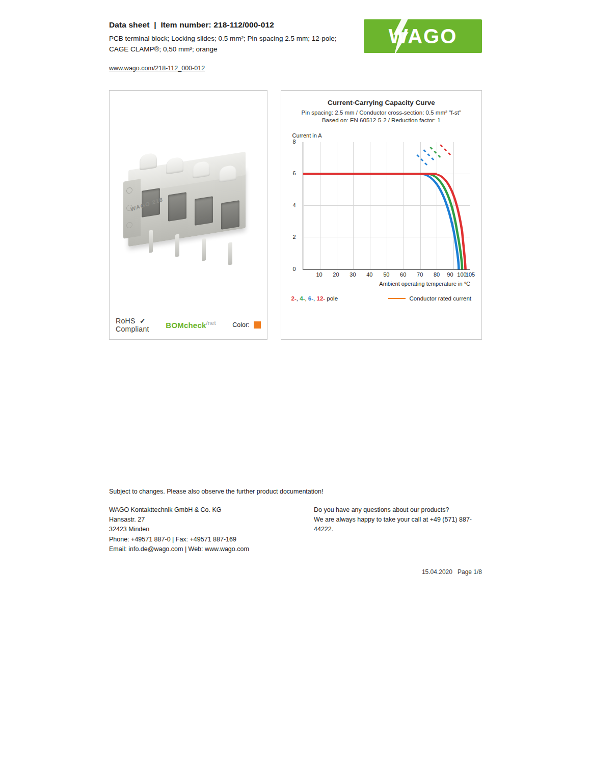Data sheet | Item number: 218-112/000-012
PCB terminal block; Locking slides; 0.5 mm²; Pin spacing 2.5 mm; 12-pole;
CAGE CLAMP®; 0,50 mm²; orange
www.wago.com/218-112_000-012
WAGO
WAGO 218
RoHS✓
Compliant
BOMcheck/net
Color:
Current-Carrying Capacity Curve
Pin spacing: 2.5 mm / Conductor cross-section: 0.5 mm² "f-st"
Based on: EN 60512-5-2 / Reduction factor: 1
Current in A
0 2 4 6 8
10 20 30 40 50 60 70 80 90 100 105
Ambient operating temperature in °C
2-, 4-, 6-, 12- pole
Conductor rated current
Subject to changes. Please also observe the further product documentation!
WAGO Kontakttechnik GmbH & Co. KG
Hansastr. 27
32423 Minden
Phone: +49571 887-0 | Fax: +49571 887-169
Email: info.de@wago.com | Web: www.wago.com
Do you have any questions about our products?
We are always happy to take your call at +49 (571) 887-44222.
15.04.2020 Page 1/8